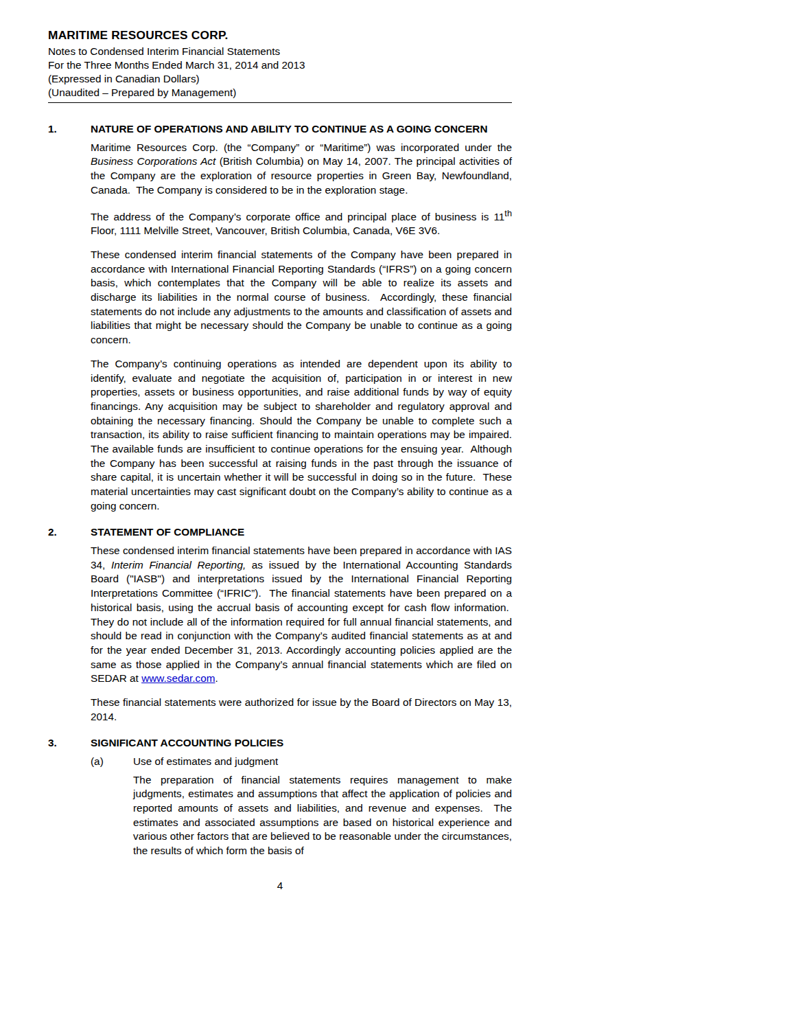MARITIME RESOURCES CORP.
Notes to Condensed Interim Financial Statements
For the Three Months Ended March 31, 2014 and 2013
(Expressed in Canadian Dollars)
(Unaudited – Prepared by Management)
1.
NATURE OF OPERATIONS AND ABILITY TO CONTINUE AS A GOING CONCERN
Maritime Resources Corp. (the “Company” or “Maritime”) was incorporated under the Business Corporations Act (British Columbia) on May 14, 2007. The principal activities of the Company are the exploration of resource properties in Green Bay, Newfoundland, Canada. The Company is considered to be in the exploration stage.
The address of the Company’s corporate office and principal place of business is 11th Floor, 1111 Melville Street, Vancouver, British Columbia, Canada, V6E 3V6.
These condensed interim financial statements of the Company have been prepared in accordance with International Financial Reporting Standards (“IFRS”) on a going concern basis, which contemplates that the Company will be able to realize its assets and discharge its liabilities in the normal course of business. Accordingly, these financial statements do not include any adjustments to the amounts and classification of assets and liabilities that might be necessary should the Company be unable to continue as a going concern.
The Company’s continuing operations as intended are dependent upon its ability to identify, evaluate and negotiate the acquisition of, participation in or interest in new properties, assets or business opportunities, and raise additional funds by way of equity financings. Any acquisition may be subject to shareholder and regulatory approval and obtaining the necessary financing. Should the Company be unable to complete such a transaction, its ability to raise sufficient financing to maintain operations may be impaired. The available funds are insufficient to continue operations for the ensuing year. Although the Company has been successful at raising funds in the past through the issuance of share capital, it is uncertain whether it will be successful in doing so in the future. These material uncertainties may cast significant doubt on the Company’s ability to continue as a going concern.
2.
STATEMENT OF COMPLIANCE
These condensed interim financial statements have been prepared in accordance with IAS 34, Interim Financial Reporting, as issued by the International Accounting Standards Board ("IASB") and interpretations issued by the International Financial Reporting Interpretations Committee (“IFRIC”). The financial statements have been prepared on a historical basis, using the accrual basis of accounting except for cash flow information. They do not include all of the information required for full annual financial statements, and should be read in conjunction with the Company’s audited financial statements as at and for the year ended December 31, 2013. Accordingly accounting policies applied are the same as those applied in the Company’s annual financial statements which are filed on SEDAR at www.sedar.com.
These financial statements were authorized for issue by the Board of Directors on May 13, 2014.
3.
SIGNIFICANT ACCOUNTING POLICIES
(a)
Use of estimates and judgment
The preparation of financial statements requires management to make judgments, estimates and assumptions that affect the application of policies and reported amounts of assets and liabilities, and revenue and expenses. The estimates and associated assumptions are based on historical experience and various other factors that are believed to be reasonable under the circumstances, the results of which form the basis of
4